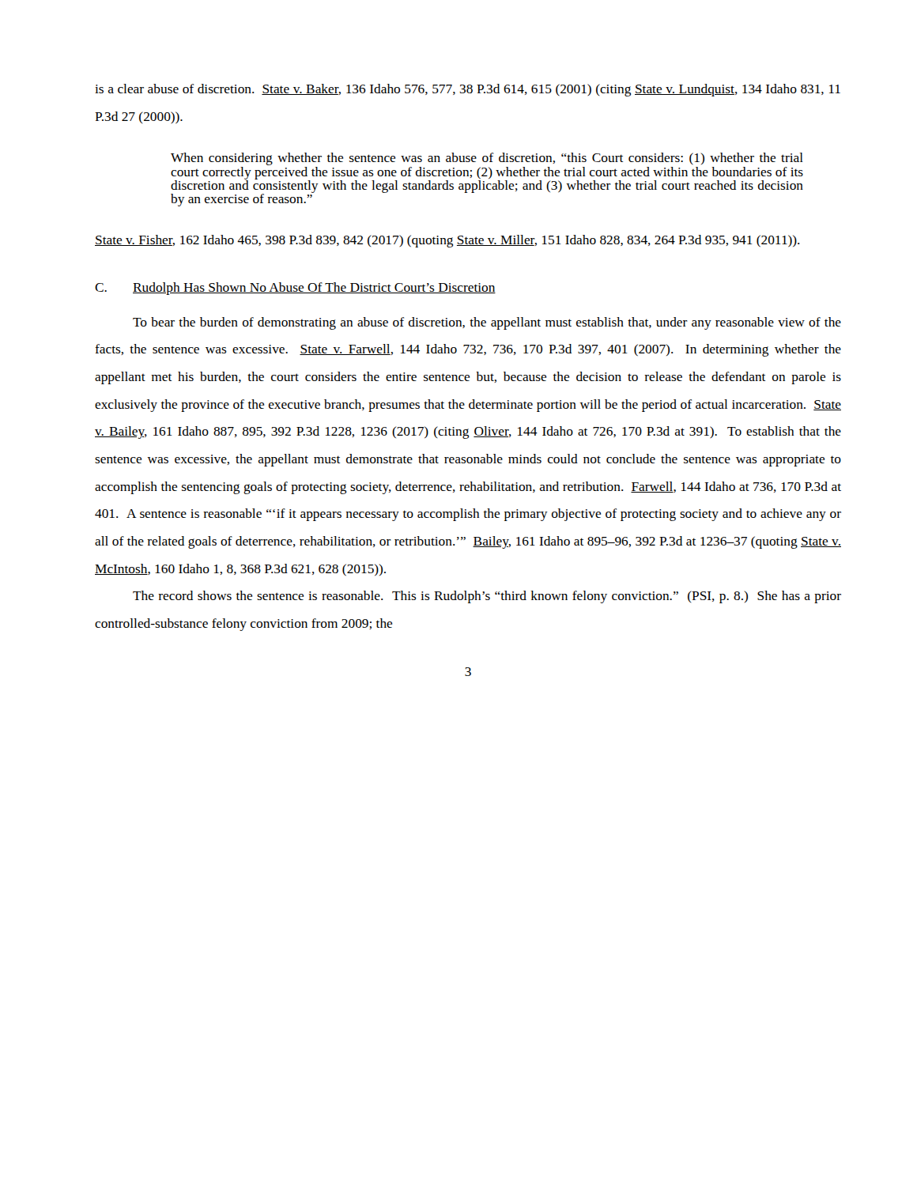is a clear abuse of discretion. State v. Baker, 136 Idaho 576, 577, 38 P.3d 614, 615 (2001) (citing State v. Lundquist, 134 Idaho 831, 11 P.3d 27 (2000)).
When considering whether the sentence was an abuse of discretion, “this Court considers: (1) whether the trial court correctly perceived the issue as one of discretion; (2) whether the trial court acted within the boundaries of its discretion and consistently with the legal standards applicable; and (3) whether the trial court reached its decision by an exercise of reason.”
State v. Fisher, 162 Idaho 465, 398 P.3d 839, 842 (2017) (quoting State v. Miller, 151 Idaho 828, 834, 264 P.3d 935, 941 (2011)).
C. Rudolph Has Shown No Abuse Of The District Court’s Discretion
To bear the burden of demonstrating an abuse of discretion, the appellant must establish that, under any reasonable view of the facts, the sentence was excessive. State v. Farwell, 144 Idaho 732, 736, 170 P.3d 397, 401 (2007). In determining whether the appellant met his burden, the court considers the entire sentence but, because the decision to release the defendant on parole is exclusively the province of the executive branch, presumes that the determinate portion will be the period of actual incarceration. State v. Bailey, 161 Idaho 887, 895, 392 P.3d 1228, 1236 (2017) (citing Oliver, 144 Idaho at 726, 170 P.3d at 391). To establish that the sentence was excessive, the appellant must demonstrate that reasonable minds could not conclude the sentence was appropriate to accomplish the sentencing goals of protecting society, deterrence, rehabilitation, and retribution. Farwell, 144 Idaho at 736, 170 P.3d at 401. A sentence is reasonable “‘if it appears necessary to accomplish the primary objective of protecting society and to achieve any or all of the related goals of deterrence, rehabilitation, or retribution.’” Bailey, 161 Idaho at 895–96, 392 P.3d at 1236–37 (quoting State v. McIntosh, 160 Idaho 1, 8, 368 P.3d 621, 628 (2015)).
The record shows the sentence is reasonable. This is Rudolph’s “third known felony conviction.” (PSI, p. 8.) She has a prior controlled-substance felony conviction from 2009; the
3